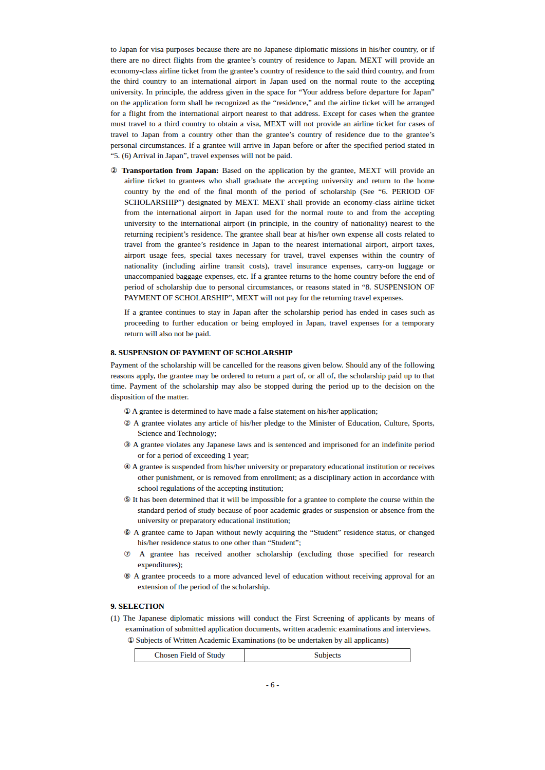to Japan for visa purposes because there are no Japanese diplomatic missions in his/her country, or if there are no direct flights from the grantee’s country of residence to Japan. MEXT will provide an economy-class airline ticket from the grantee’s country of residence to the said third country, and from the third country to an international airport in Japan used on the normal route to the accepting university. In principle, the address given in the space for “Your address before departure for Japan” on the application form shall be recognized as the “residence,” and the airline ticket will be arranged for a flight from the international airport nearest to that address. Except for cases when the grantee must travel to a third country to obtain a visa, MEXT will not provide an airline ticket for cases of travel to Japan from a country other than the grantee’s country of residence due to the grantee’s personal circumstances. If a grantee will arrive in Japan before or after the specified period stated in “5. (6) Arrival in Japan”, travel expenses will not be paid.
② Transportation from Japan: Based on the application by the grantee, MEXT will provide an airline ticket to grantees who shall graduate the accepting university and return to the home country by the end of the final month of the period of scholarship (See “6. PERIOD OF SCHOLARSHIP”) designated by MEXT. MEXT shall provide an economy-class airline ticket from the international airport in Japan used for the normal route to and from the accepting university to the international airport (in principle, in the country of nationality) nearest to the returning recipient’s residence. The grantee shall bear at his/her own expense all costs related to travel from the grantee’s residence in Japan to the nearest international airport, airport taxes, airport usage fees, special taxes necessary for travel, travel expenses within the country of nationality (including airline transit costs), travel insurance expenses, carry-on luggage or unaccompanied baggage expenses, etc. If a grantee returns to the home country before the end of period of scholarship due to personal circumstances, or reasons stated in “8. SUSPENSION OF PAYMENT OF SCHOLARSHIP”, MEXT will not pay for the returning travel expenses.
If a grantee continues to stay in Japan after the scholarship period has ended in cases such as proceeding to further education or being employed in Japan, travel expenses for a temporary return will also not be paid.
8. SUSPENSION OF PAYMENT OF SCHOLARSHIP
Payment of the scholarship will be cancelled for the reasons given below. Should any of the following reasons apply, the grantee may be ordered to return a part of, or all of, the scholarship paid up to that time. Payment of the scholarship may also be stopped during the period up to the decision on the disposition of the matter.
① A grantee is determined to have made a false statement on his/her application;
② A grantee violates any article of his/her pledge to the Minister of Education, Culture, Sports, Science and Technology;
③ A grantee violates any Japanese laws and is sentenced and imprisoned for an indefinite period or for a period of exceeding 1 year;
④ A grantee is suspended from his/her university or preparatory educational institution or receives other punishment, or is removed from enrollment; as a disciplinary action in accordance with school regulations of the accepting institution;
⑤ It has been determined that it will be impossible for a grantee to complete the course within the standard period of study because of poor academic grades or suspension or absence from the university or preparatory educational institution;
⑥ A grantee came to Japan without newly acquiring the “Student” residence status, or changed his/her residence status to one other than “Student”;
⑦ A grantee has received another scholarship (excluding those specified for research expenditures);
⑧ A grantee proceeds to a more advanced level of education without receiving approval for an extension of the period of the scholarship.
9. SELECTION
(1) The Japanese diplomatic missions will conduct the First Screening of applicants by means of examination of submitted application documents, written academic examinations and interviews.
① Subjects of Written Academic Examinations (to be undertaken by all applicants)
| Chosen Field of Study | Subjects |
- 6 -